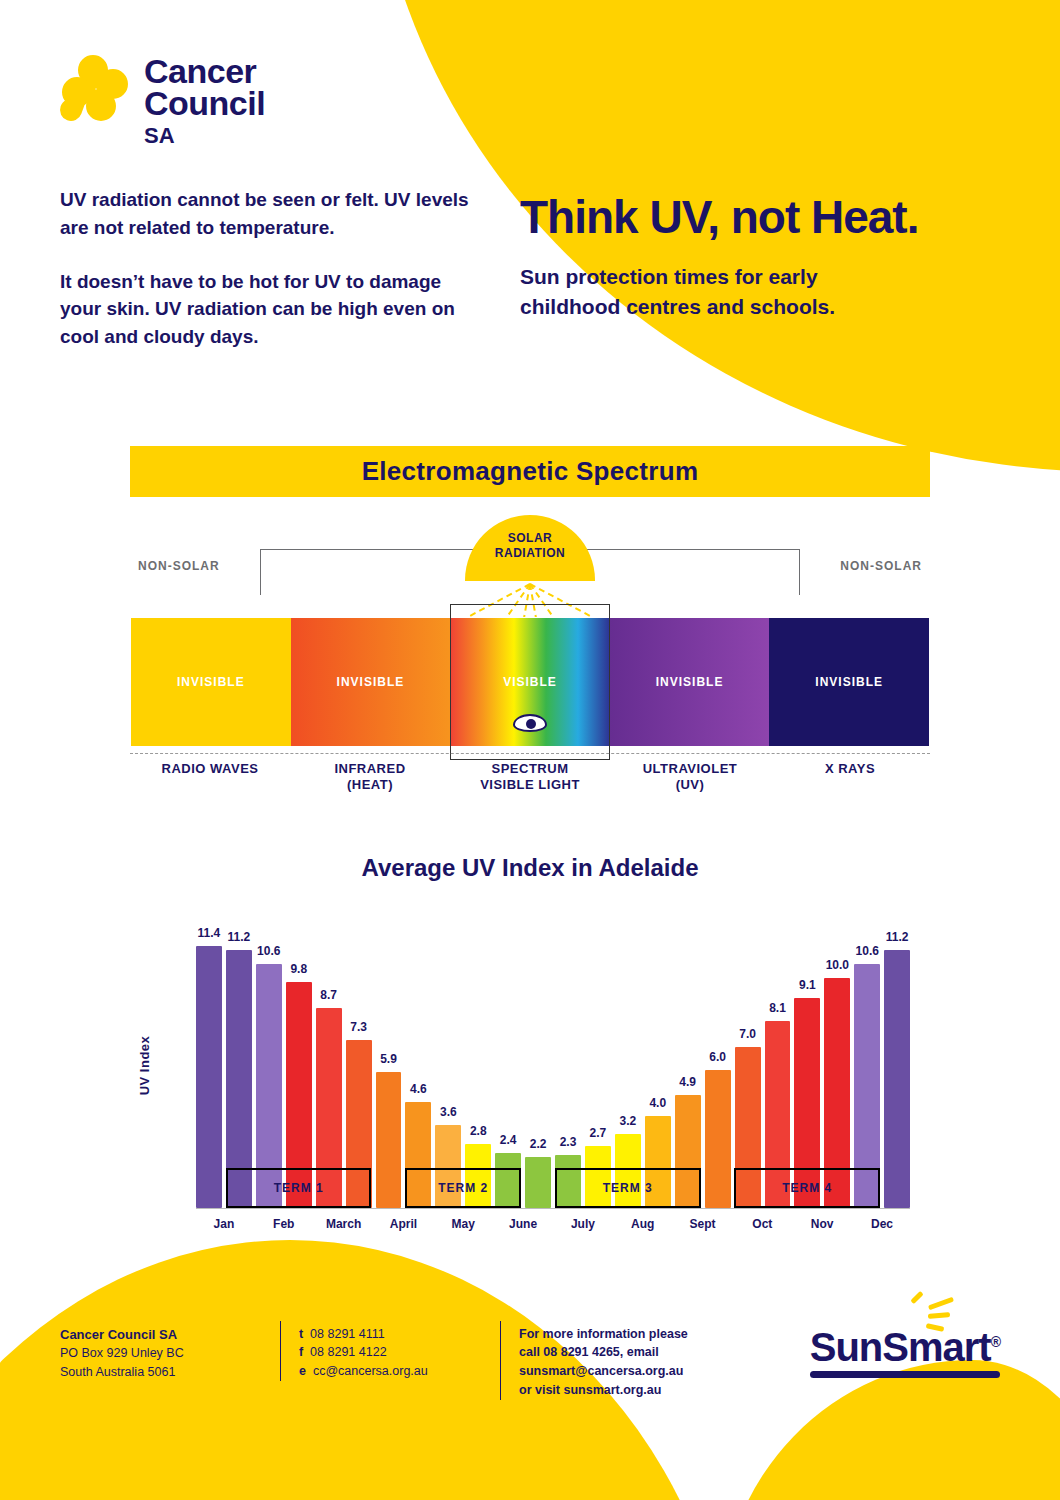Cancer Council SA
UV radiation cannot be seen or felt. UV levels are not related to temperature.
It doesn’t have to be hot for UV to damage your skin. UV radiation can be high even on cool and cloudy days.
Think UV, not Heat.
Sun protection times for early childhood centres and schools.
Electromagnetic Spectrum
SOLAR
RADIATION
NON-SOLAR
NON-SOLAR
INVISIBLE
INVISIBLE
VISIBLE
INVISIBLE
INVISIBLE
RADIO WAVES
INFRARED
(HEAT)
SPECTRUM
VISIBLE LIGHT
ULTRAVIOLET
(UV)
X RAYS
Average UV Index in Adelaide
UV Index
11.4
11.2
10.6
9.8
8.7
7.3
5.9
4.6
3.6
2.8
2.4
2.2
2.3
2.7
3.2
4.0
4.9
6.0
7.0
8.1
9.1
10.0
10.6
11.2
TERM 1
TERM 2
TERM 3
TERM 4
Jan
Feb
March
April
May
June
July
Aug
Sept
Oct
Nov
Dec
Cancer Council SA
PO Box 929 Unley BC
South Australia 5061
t 08 8291 4111
f 08 8291 4122
e cc@cancersa.org.au
For more information please
call 08 8291 4265, email
sunsmart@cancersa.org.au
or visit sunsmart.org.au
SunSmart®